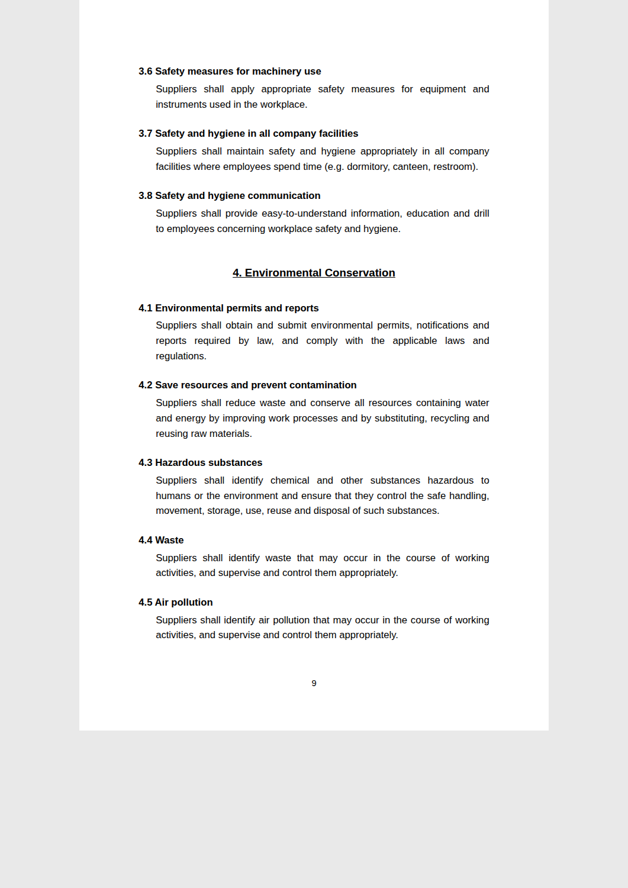3.6 Safety measures for machinery use
Suppliers shall apply appropriate safety measures for equipment and instruments used in the workplace.
3.7 Safety and hygiene in all company facilities
Suppliers shall maintain safety and hygiene appropriately in all company facilities where employees spend time (e.g. dormitory, canteen, restroom).
3.8 Safety and hygiene communication
Suppliers shall provide easy-to-understand information, education and drill to employees concerning workplace safety and hygiene.
4. Environmental Conservation
4.1 Environmental permits and reports
Suppliers shall obtain and submit environmental permits, notifications and reports required by law, and comply with the applicable laws and regulations.
4.2 Save resources and prevent contamination
Suppliers shall reduce waste and conserve all resources containing water and energy by improving work processes and by substituting, recycling and reusing raw materials.
4.3 Hazardous substances
Suppliers shall identify chemical and other substances hazardous to humans or the environment and ensure that they control the safe handling, movement, storage, use, reuse and disposal of such substances.
4.4 Waste
Suppliers shall identify waste that may occur in the course of working activities, and supervise and control them appropriately.
4.5 Air pollution
Suppliers shall identify air pollution that may occur in the course of working activities, and supervise and control them appropriately.
9